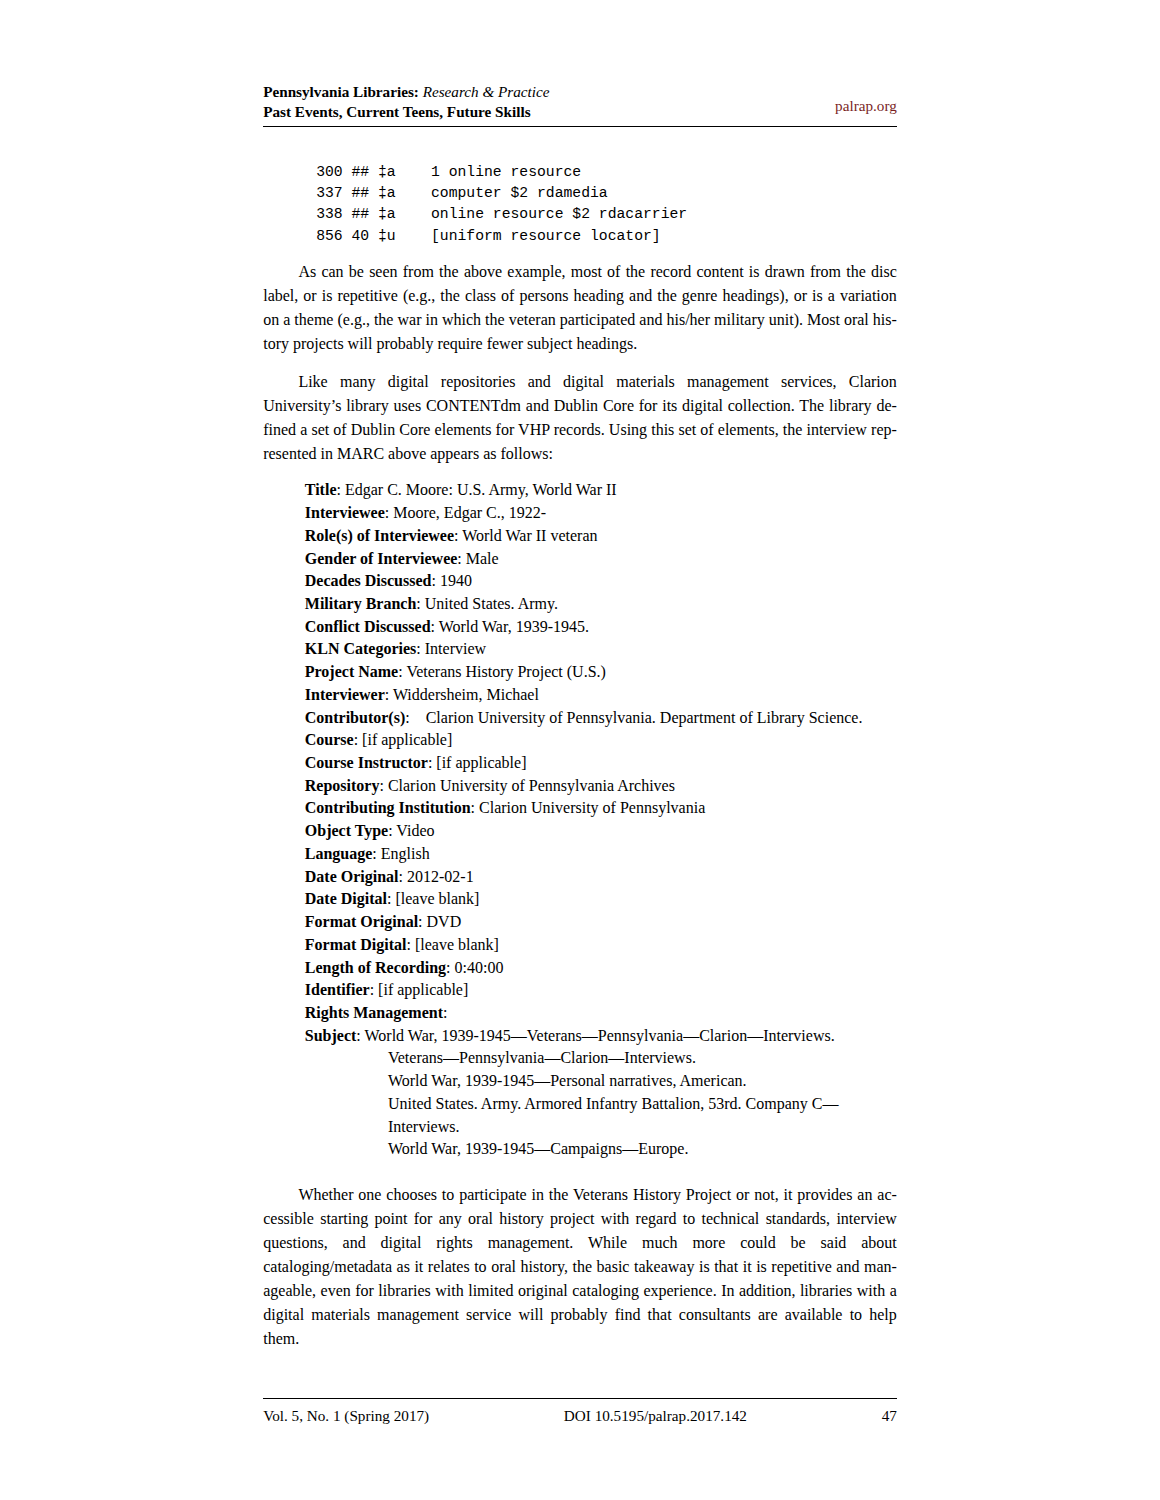Pennsylvania Libraries: Research & Practice
Past Events, Current Teens, Future Skills
palrap.org
300 ## ‡a    1 online resource
337 ## ‡a    computer $2 rdamedia
338 ## ‡a    online resource $2 rdacarrier
856 40 ‡u    [uniform resource locator]
As can be seen from the above example, most of the record content is drawn from the disc label, or is repetitive (e.g., the class of persons heading and the genre headings), or is a variation on a theme (e.g., the war in which the veteran participated and his/her military unit). Most oral history projects will probably require fewer subject headings.
Like many digital repositories and digital materials management services, Clarion University’s library uses CONTENTdm and Dublin Core for its digital collection. The library defined a set of Dublin Core elements for VHP records. Using this set of elements, the interview represented in MARC above appears as follows:
Title: Edgar C. Moore: U.S. Army, World War II
Interviewee: Moore, Edgar C., 1922-
Role(s) of Interviewee: World War II veteran
Gender of Interviewee: Male
Decades Discussed: 1940
Military Branch: United States. Army.
Conflict Discussed: World War, 1939-1945.
KLN Categories: Interview
Project Name: Veterans History Project (U.S.)
Interviewer: Widdersheim, Michael
Contributor(s): Clarion University of Pennsylvania. Department of Library Science.
Course: [if applicable]
Course Instructor: [if applicable]
Repository: Clarion University of Pennsylvania Archives
Contributing Institution: Clarion University of Pennsylvania
Object Type: Video
Language: English
Date Original: 2012-02-1
Date Digital: [leave blank]
Format Original: DVD
Format Digital: [leave blank]
Length of Recording: 0:40:00
Identifier: [if applicable]
Rights Management:
Subject: World War, 1939-1945—Veterans—Pennsylvania—Clarion—Interviews.
Veterans—Pennsylvania—Clarion—Interviews.
World War, 1939-1945—Personal narratives, American.
United States. Army. Armored Infantry Battalion, 53rd. Company C—Interviews.
World War, 1939-1945—Campaigns—Europe.
Whether one chooses to participate in the Veterans History Project or not, it provides an accessible starting point for any oral history project with regard to technical standards, interview questions, and digital rights management. While much more could be said about cataloging/metadata as it relates to oral history, the basic takeaway is that it is repetitive and manageable, even for libraries with limited original cataloging experience. In addition, libraries with a digital materials management service will probably find that consultants are available to help them.
Vol. 5, No. 1 (Spring 2017)
DOI 10.5195/palrap.2017.142
47